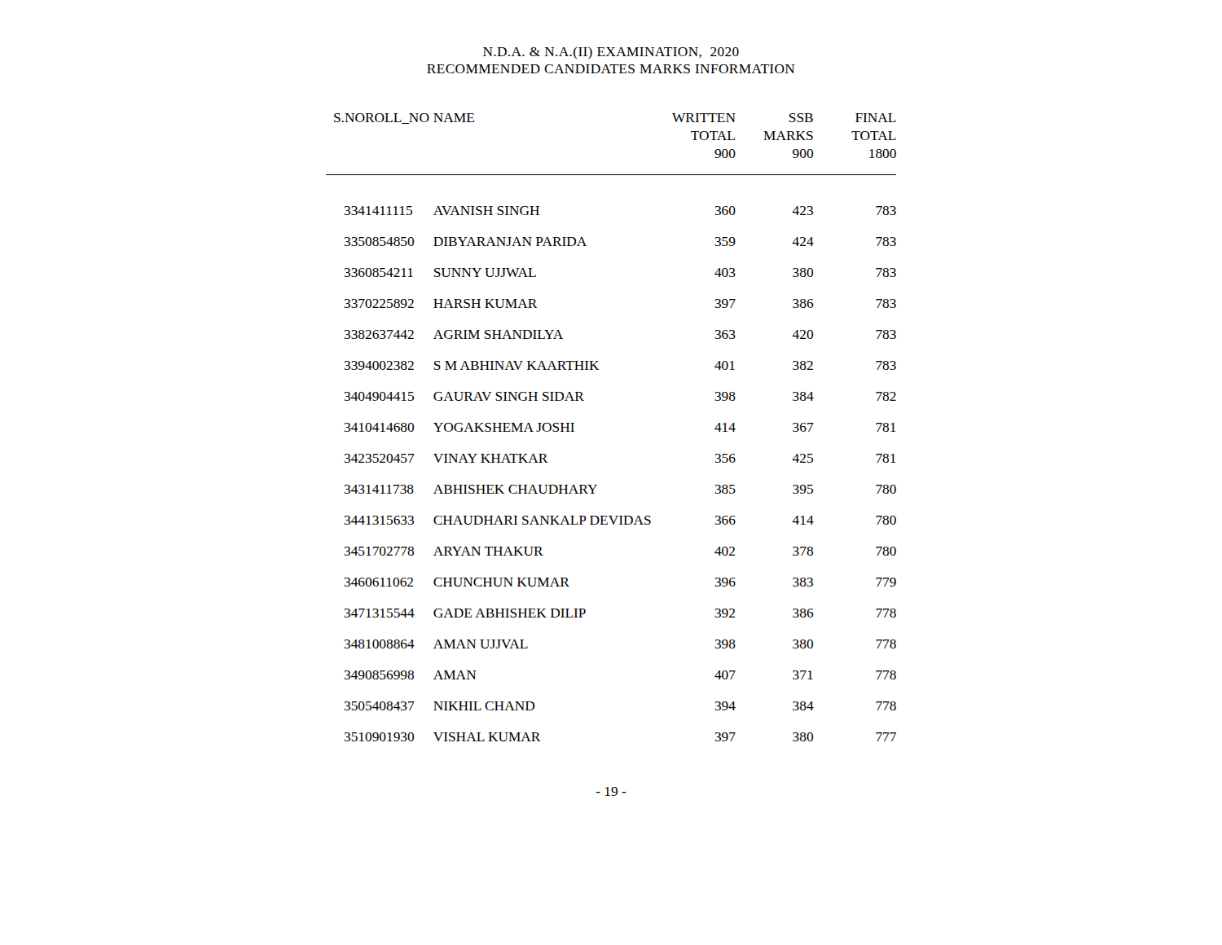N.D.A. & N.A.(II) EXAMINATION, 2020
RECOMMENDED CANDIDATES MARKS INFORMATION
| S.NO | ROLL_NO | NAME | WRITTEN TOTAL 900 | SSB MARKS 900 | FINAL TOTAL 1800 |
| --- | --- | --- | --- | --- | --- |
| 334 | 1411115 | AVANISH SINGH | 360 | 423 | 783 |
| 335 | 0854850 | DIBYARANJAN PARIDA | 359 | 424 | 783 |
| 336 | 0854211 | SUNNY UJJWAL | 403 | 380 | 783 |
| 337 | 0225892 | HARSH KUMAR | 397 | 386 | 783 |
| 338 | 2637442 | AGRIM SHANDILYA | 363 | 420 | 783 |
| 339 | 4002382 | S M ABHINAV KAARTHIK | 401 | 382 | 783 |
| 340 | 4904415 | GAURAV SINGH SIDAR | 398 | 384 | 782 |
| 341 | 0414680 | YOGAKSHEMA JOSHI | 414 | 367 | 781 |
| 342 | 3520457 | VINAY KHATKAR | 356 | 425 | 781 |
| 343 | 1411738 | ABHISHEK CHAUDHARY | 385 | 395 | 780 |
| 344 | 1315633 | CHAUDHARI SANKALP DEVIDAS | 366 | 414 | 780 |
| 345 | 1702778 | ARYAN THAKUR | 402 | 378 | 780 |
| 346 | 0611062 | CHUNCHUN KUMAR | 396 | 383 | 779 |
| 347 | 1315544 | GADE ABHISHEK DILIP | 392 | 386 | 778 |
| 348 | 1008864 | AMAN UJJVAL | 398 | 380 | 778 |
| 349 | 0856998 | AMAN | 407 | 371 | 778 |
| 350 | 5408437 | NIKHIL CHAND | 394 | 384 | 778 |
| 351 | 0901930 | VISHAL KUMAR | 397 | 380 | 777 |
- 19 -